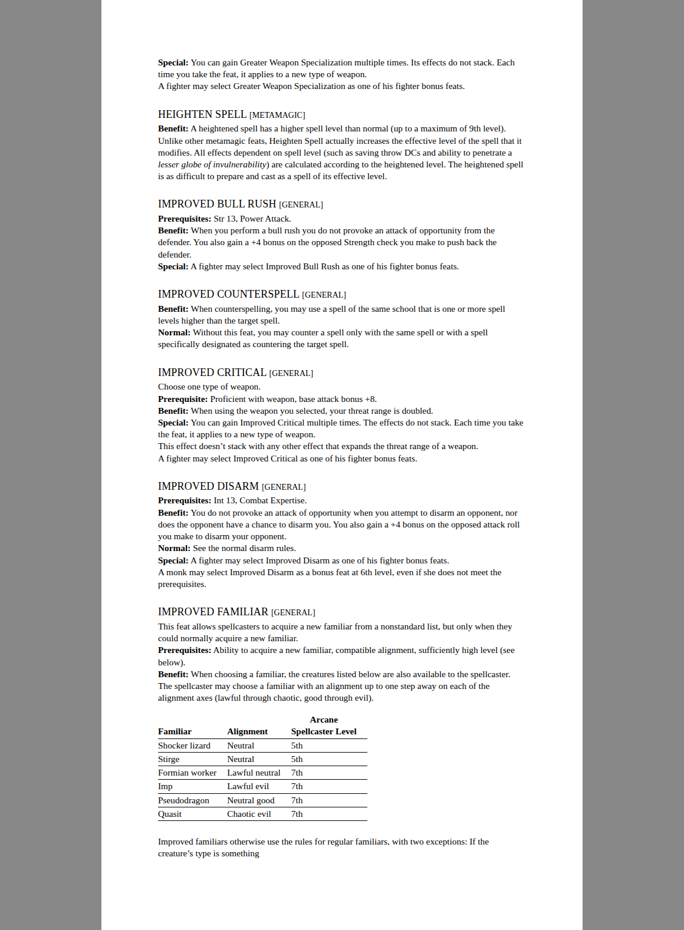Special: You can gain Greater Weapon Specialization multiple times. Its effects do not stack. Each time you take the feat, it applies to a new type of weapon.
A fighter may select Greater Weapon Specialization as one of his fighter bonus feats.
HEIGHTEN SPELL [METAMAGIC]
Benefit: A heightened spell has a higher spell level than normal (up to a maximum of 9th level). Unlike other metamagic feats, Heighten Spell actually increases the effective level of the spell that it modifies. All effects dependent on spell level (such as saving throw DCs and ability to penetrate a lesser globe of invulnerability) are calculated according to the heightened level. The heightened spell is as difficult to prepare and cast as a spell of its effective level.
IMPROVED BULL RUSH [GENERAL]
Prerequisites: Str 13, Power Attack.
Benefit: When you perform a bull rush you do not provoke an attack of opportunity from the defender. You also gain a +4 bonus on the opposed Strength check you make to push back the defender.
Special: A fighter may select Improved Bull Rush as one of his fighter bonus feats.
IMPROVED COUNTERSPELL [GENERAL]
Benefit: When counterspelling, you may use a spell of the same school that is one or more spell levels higher than the target spell.
Normal: Without this feat, you may counter a spell only with the same spell or with a spell specifically designated as countering the target spell.
IMPROVED CRITICAL [GENERAL]
Choose one type of weapon.
Prerequisite: Proficient with weapon, base attack bonus +8.
Benefit: When using the weapon you selected, your threat range is doubled.
Special: You can gain Improved Critical multiple times. The effects do not stack. Each time you take the feat, it applies to a new type of weapon.
This effect doesn’t stack with any other effect that expands the threat range of a weapon.
A fighter may select Improved Critical as one of his fighter bonus feats.
IMPROVED DISARM [GENERAL]
Prerequisites: Int 13, Combat Expertise.
Benefit: You do not provoke an attack of opportunity when you attempt to disarm an opponent, nor does the opponent have a chance to disarm you. You also gain a +4 bonus on the opposed attack roll you make to disarm your opponent.
Normal: See the normal disarm rules.
Special: A fighter may select Improved Disarm as one of his fighter bonus feats.
A monk may select Improved Disarm as a bonus feat at 6th level, even if she does not meet the prerequisites.
IMPROVED FAMILIAR [GENERAL]
This feat allows spellcasters to acquire a new familiar from a nonstandard list, but only when they could normally acquire a new familiar.
Prerequisites: Ability to acquire a new familiar, compatible alignment, sufficiently high level (see below).
Benefit: When choosing a familiar, the creatures listed below are also available to the spellcaster. The spellcaster may choose a familiar with an alignment up to one step away on each of the alignment axes (lawful through chaotic, good through evil).
| | | Arcane |
| --- | --- | --- |
| Familiar | Alignment | Spellcaster Level |
| Shocker lizard | Neutral | 5th |
| Stirge | Neutral | 5th |
| Formian worker | Lawful neutral | 7th |
| Imp | Lawful evil | 7th |
| Pseudodragon | Neutral good | 7th |
| Quasit | Chaotic evil | 7th |
Improved familiars otherwise use the rules for regular familiars, with two exceptions: If the creature’s type is something